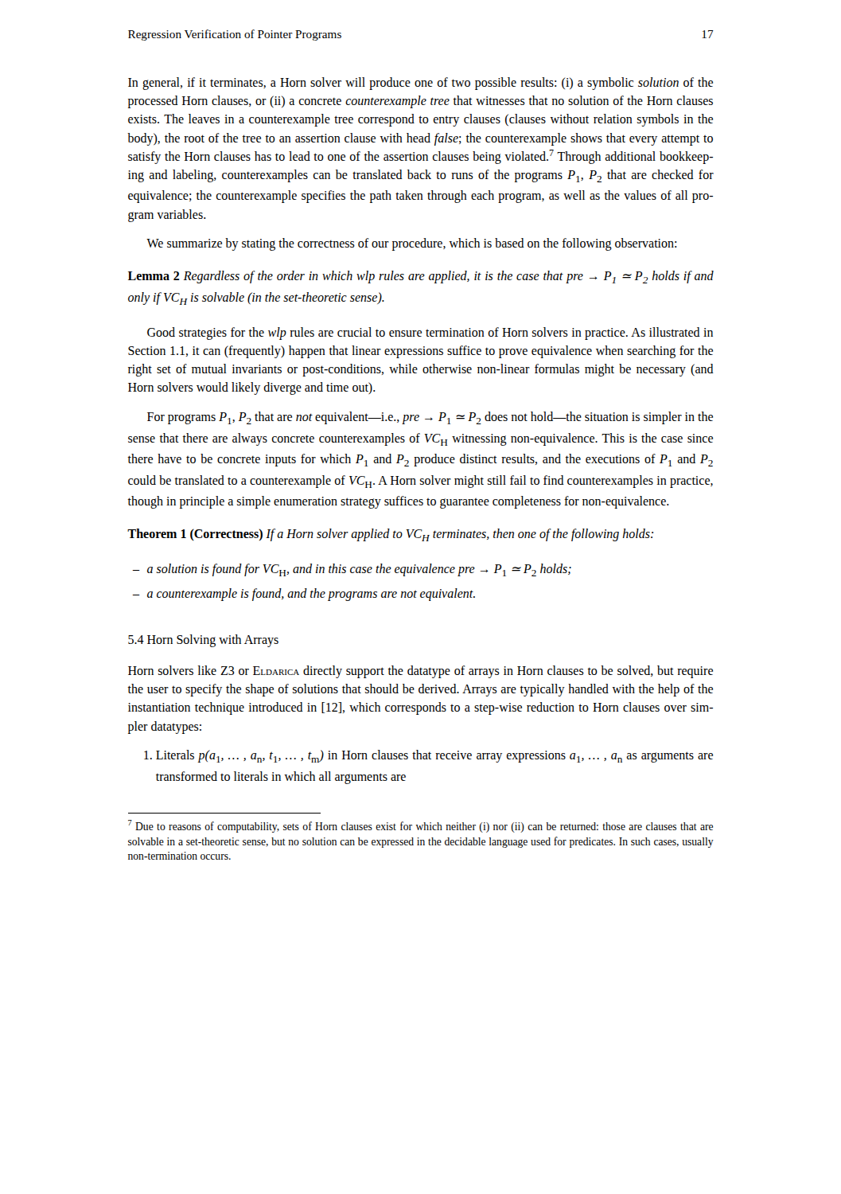Regression Verification of Pointer Programs 17
In general, if it terminates, a Horn solver will produce one of two possible results: (i) a symbolic solution of the processed Horn clauses, or (ii) a concrete counterexample tree that witnesses that no solution of the Horn clauses exists. The leaves in a counterexample tree correspond to entry clauses (clauses without relation symbols in the body), the root of the tree to an assertion clause with head false; the counterexample shows that every attempt to satisfy the Horn clauses has to lead to one of the assertion clauses being violated.7 Through additional bookkeeping and labeling, counterexamples can be translated back to runs of the programs P1, P2 that are checked for equivalence; the counterexample specifies the path taken through each program, as well as the values of all program variables.
We summarize by stating the correctness of our procedure, which is based on the following observation:
Lemma 2 Regardless of the order in which wlp rules are applied, it is the case that pre → P1 ≃ P2 holds if and only if VCH is solvable (in the set-theoretic sense).
Good strategies for the wlp rules are crucial to ensure termination of Horn solvers in practice. As illustrated in Section 1.1, it can (frequently) happen that linear expressions suffice to prove equivalence when searching for the right set of mutual invariants or post-conditions, while otherwise non-linear formulas might be necessary (and Horn solvers would likely diverge and time out).
For programs P1, P2 that are not equivalent—i.e., pre → P1 ≃ P2 does not hold—the situation is simpler in the sense that there are always concrete counterexamples of VCH witnessing non-equivalence. This is the case since there have to be concrete inputs for which P1 and P2 produce distinct results, and the executions of P1 and P2 could be translated to a counterexample of VCH. A Horn solver might still fail to find counterexamples in practice, though in principle a simple enumeration strategy suffices to guarantee completeness for non-equivalence.
Theorem 1 (Correctness) If a Horn solver applied to VCH terminates, then one of the following holds:
a solution is found for VCH, and in this case the equivalence pre → P1 ≃ P2 holds;
a counterexample is found, and the programs are not equivalent.
5.4 Horn Solving with Arrays
Horn solvers like Z3 or Eldarica directly support the datatype of arrays in Horn clauses to be solved, but require the user to specify the shape of solutions that should be derived. Arrays are typically handled with the help of the instantiation technique introduced in [12], which corresponds to a step-wise reduction to Horn clauses over simpler datatypes:
Literals p(a1, … , an, t1, … , tm) in Horn clauses that receive array expressions a1, … , an as arguments are transformed to literals in which all arguments are
7 Due to reasons of computability, sets of Horn clauses exist for which neither (i) nor (ii) can be returned: those are clauses that are solvable in a set-theoretic sense, but no solution can be expressed in the decidable language used for predicates. In such cases, usually non-termination occurs.